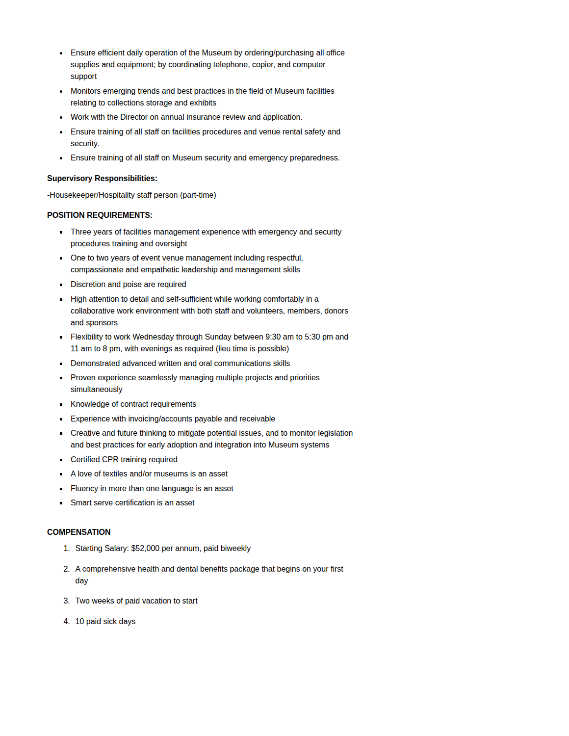Ensure efficient daily operation of the Museum by ordering/purchasing all office supplies and equipment; by coordinating telephone, copier, and computer support
Monitors emerging trends and best practices in the field of Museum facilities relating to collections storage and exhibits
Work with the Director on annual insurance review and application.
Ensure training of all staff on facilities procedures and venue rental safety and security.
Ensure training of all staff on Museum security and emergency preparedness.
Supervisory Responsibilities:
-Housekeeper/Hospitality staff person (part-time)
POSITION REQUIREMENTS:
Three years of facilities management experience with emergency and security procedures training and oversight
One to two years of event venue management including respectful, compassionate and empathetic leadership and management skills
Discretion and poise are required
High attention to detail and self-sufficient while working comfortably in a collaborative work environment with both staff and volunteers, members, donors and sponsors
Flexibility to work Wednesday through Sunday between 9:30 am to 5:30 pm and 11 am to 8 pm, with evenings as required (lieu time is possible)
Demonstrated advanced written and oral communications skills
Proven experience seamlessly managing multiple projects and priorities simultaneously
Knowledge of contract requirements
Experience with invoicing/accounts payable and receivable
Creative and future thinking to mitigate potential issues, and to monitor legislation and best practices for early adoption and integration into Museum systems
Certified CPR training required
A love of textiles and/or museums is an asset
Fluency in more than one language is an asset
Smart serve certification is an asset
COMPENSATION
Starting Salary: $52,000 per annum, paid biweekly
A comprehensive health and dental benefits package that begins on your first day
Two weeks of paid vacation to start
10 paid sick days